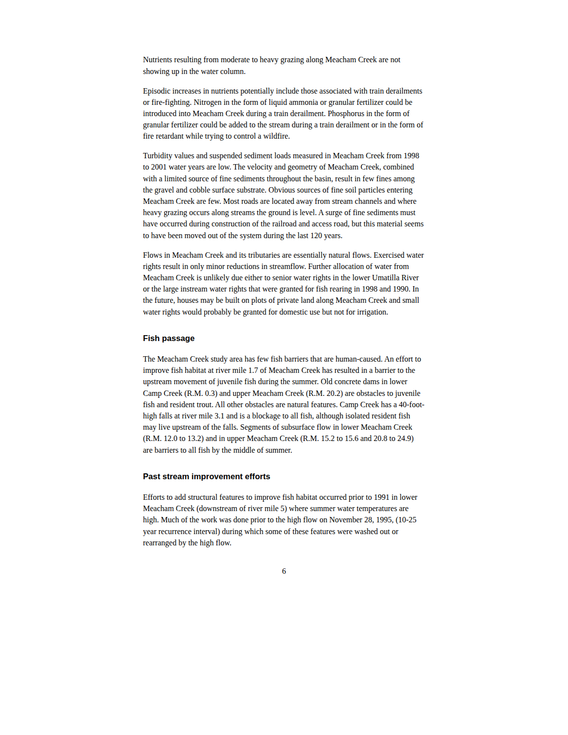Nutrients resulting from moderate to heavy grazing along Meacham Creek are not showing up in the water column.
Episodic increases in nutrients potentially include those associated with train derailments or fire-fighting. Nitrogen in the form of liquid ammonia or granular fertilizer could be introduced into Meacham Creek during a train derailment. Phosphorus in the form of granular fertilizer could be added to the stream during a train derailment or in the form of fire retardant while trying to control a wildfire.
Turbidity values and suspended sediment loads measured in Meacham Creek from 1998 to 2001 water years are low. The velocity and geometry of Meacham Creek, combined with a limited source of fine sediments throughout the basin, result in few fines among the gravel and cobble surface substrate. Obvious sources of fine soil particles entering Meacham Creek are few. Most roads are located away from stream channels and where heavy grazing occurs along streams the ground is level. A surge of fine sediments must have occurred during construction of the railroad and access road, but this material seems to have been moved out of the system during the last 120 years.
Flows in Meacham Creek and its tributaries are essentially natural flows. Exercised water rights result in only minor reductions in streamflow. Further allocation of water from Meacham Creek is unlikely due either to senior water rights in the lower Umatilla River or the large instream water rights that were granted for fish rearing in 1998 and 1990. In the future, houses may be built on plots of private land along Meacham Creek and small water rights would probably be granted for domestic use but not for irrigation.
Fish passage
The Meacham Creek study area has few fish barriers that are human-caused. An effort to improve fish habitat at river mile 1.7 of Meacham Creek has resulted in a barrier to the upstream movement of juvenile fish during the summer. Old concrete dams in lower Camp Creek (R.M. 0.3) and upper Meacham Creek (R.M. 20.2) are obstacles to juvenile fish and resident trout. All other obstacles are natural features. Camp Creek has a 40-foot-high falls at river mile 3.1 and is a blockage to all fish, although isolated resident fish may live upstream of the falls. Segments of subsurface flow in lower Meacham Creek (R.M. 12.0 to 13.2) and in upper Meacham Creek (R.M. 15.2 to 15.6 and 20.8 to 24.9) are barriers to all fish by the middle of summer.
Past stream improvement efforts
Efforts to add structural features to improve fish habitat occurred prior to 1991 in lower Meacham Creek (downstream of river mile 5) where summer water temperatures are high. Much of the work was done prior to the high flow on November 28, 1995, (10-25 year recurrence interval) during which some of these features were washed out or rearranged by the high flow.
6